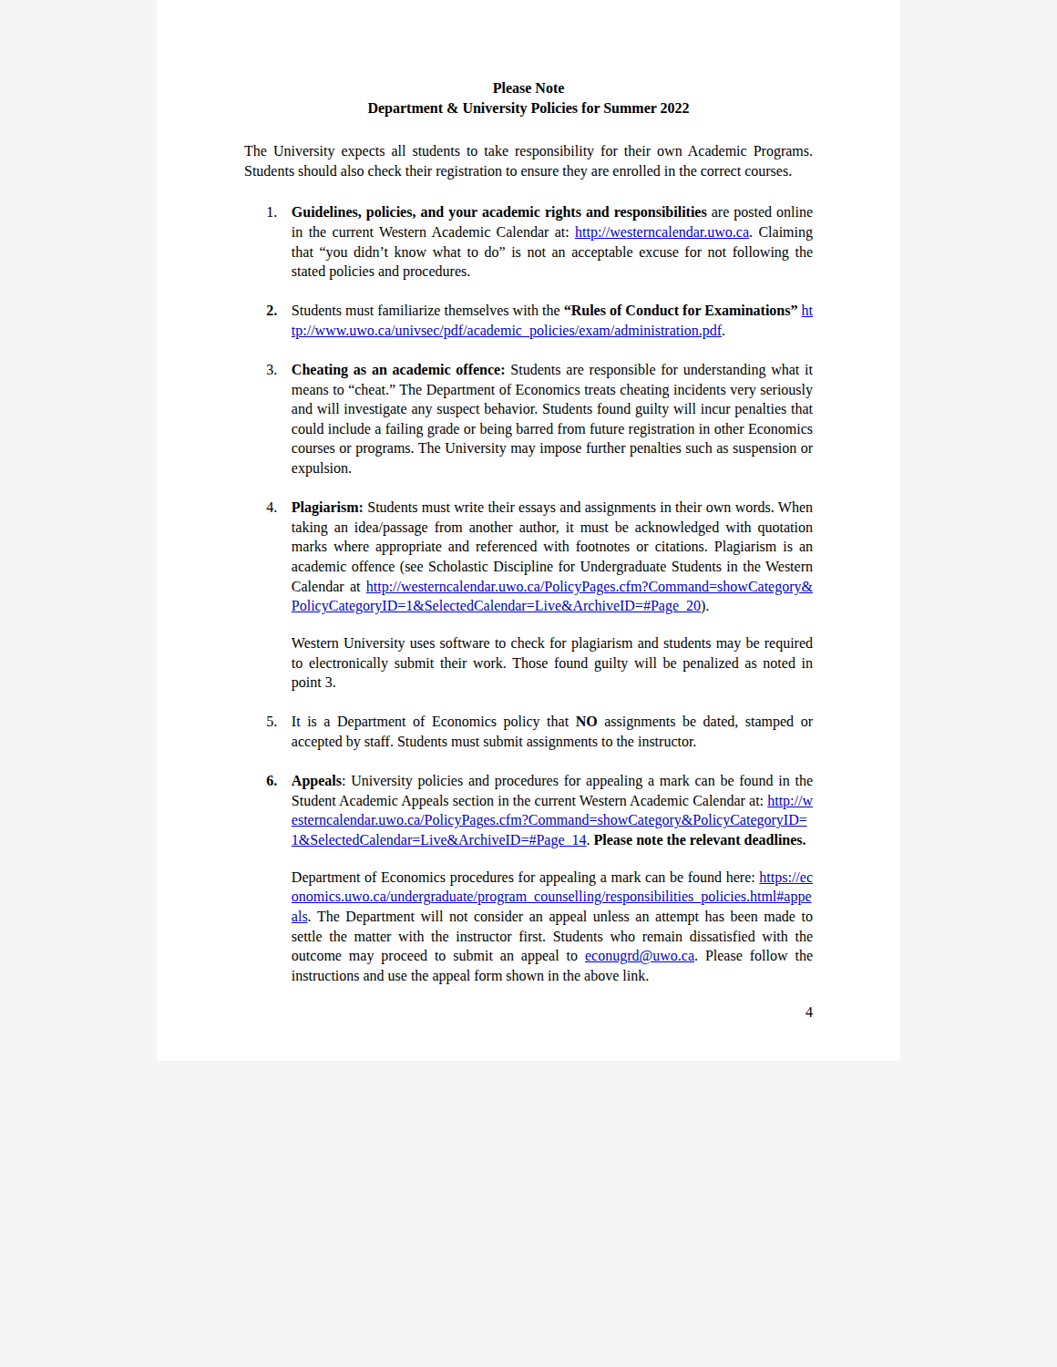Please NoteDepartment & University Policies for Summer 2022
The University expects all students to take responsibility for their own Academic Programs. Students should also check their registration to ensure they are enrolled in the correct courses.
Guidelines, policies, and your academic rights and responsibilities are posted online in the current Western Academic Calendar at: http://westerncalendar.uwo.ca. Claiming that “you didn’t know what to do” is not an acceptable excuse for not following the stated policies and procedures.
Students must familiarize themselves with the “Rules of Conduct for Examinations” http://www.uwo.ca/univsec/pdf/academic_policies/exam/administration.pdf.
Cheating as an academic offence: Students are responsible for understanding what it means to “cheat.” The Department of Economics treats cheating incidents very seriously and will investigate any suspect behavior. Students found guilty will incur penalties that could include a failing grade or being barred from future registration in other Economics courses or programs. The University may impose further penalties such as suspension or expulsion.
Plagiarism: Students must write their essays and assignments in their own words. When taking an idea/passage from another author, it must be acknowledged with quotation marks where appropriate and referenced with footnotes or citations. Plagiarism is an academic offence (see Scholastic Discipline for Undergraduate Students in the Western Calendar at http://westerncalendar.uwo.ca/PolicyPages.cfm?Command=showCategory&PolicyCategoryID=1&SelectedCalendar=Live&ArchiveID=#Page_20).
Western University uses software to check for plagiarism and students may be required to electronically submit their work. Those found guilty will be penalized as noted in point 3.
It is a Department of Economics policy that NO assignments be dated, stamped or accepted by staff. Students must submit assignments to the instructor.
Appeals: University policies and procedures for appealing a mark can be found in the Student Academic Appeals section in the current Western Academic Calendar at: http://westerncalendar.uwo.ca/PolicyPages.cfm?Command=showCategory&PolicyCategoryID=1&SelectedCalendar=Live&ArchiveID=#Page_14. Please note the relevant deadlines.
Department of Economics procedures for appealing a mark can be found here: https://economics.uwo.ca/undergraduate/program_counselling/responsibilities_policies.html#appeals. The Department will not consider an appeal unless an attempt has been made to settle the matter with the instructor first. Students who remain dissatisfied with the outcome may proceed to submit an appeal to econugrd@uwo.ca. Please follow the instructions and use the appeal form shown in the above link.
4